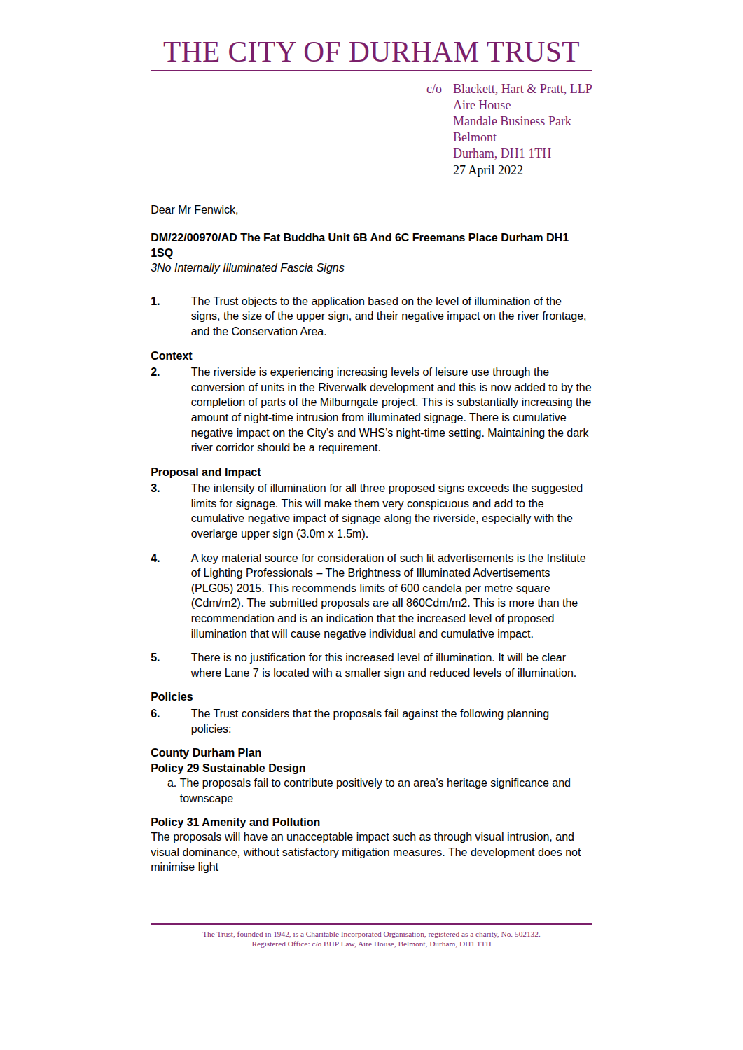THE CITY OF DURHAM TRUST
c/o Blackett, Hart & Pratt, LLP Aire House Mandale Business Park Belmont Durham, DH1 1TH 27 April 2022
Dear Mr Fenwick,
DM/22/00970/AD The Fat Buddha Unit 6B And 6C Freemans Place Durham DH1 1SQ
3No Internally Illuminated Fascia Signs
1. The Trust objects to the application based on the level of illumination of the signs, the size of the upper sign, and their negative impact on the river frontage, and the Conservation Area.
Context
2. The riverside is experiencing increasing levels of leisure use through the conversion of units in the Riverwalk development and this is now added to by the completion of parts of the Milburngate project. This is substantially increasing the amount of night-time intrusion from illuminated signage. There is cumulative negative impact on the City’s and WHS’s night-time setting. Maintaining the dark river corridor should be a requirement.
Proposal and Impact
3. The intensity of illumination for all three proposed signs exceeds the suggested limits for signage. This will make them very conspicuous and add to the cumulative negative impact of signage along the riverside, especially with the overlarge upper sign (3.0m x 1.5m).
4. A key material source for consideration of such lit advertisements is the Institute of Lighting Professionals – The Brightness of Illuminated Advertisements (PLG05) 2015. This recommends limits of 600 candela per metre square (Cdm/m2). The submitted proposals are all 860Cdm/m2. This is more than the recommendation and is an indication that the increased level of proposed illumination that will cause negative individual and cumulative impact.
5. There is no justification for this increased level of illumination. It will be clear where Lane 7 is located with a smaller sign and reduced levels of illumination.
Policies
6. The Trust considers that the proposals fail against the following planning policies:
County Durham Plan
Policy 29 Sustainable Design
The proposals fail to contribute positively to an area’s heritage significance and townscape
Policy 31 Amenity and Pollution
The proposals will have an unacceptable impact such as through visual intrusion, and visual dominance, without satisfactory mitigation measures. The development does not minimise light
The Trust, founded in 1942, is a Charitable Incorporated Organisation, registered as a charity, No. 502132.
Registered Office: c/o BHP Law, Aire House, Belmont, Durham, DH1 1TH